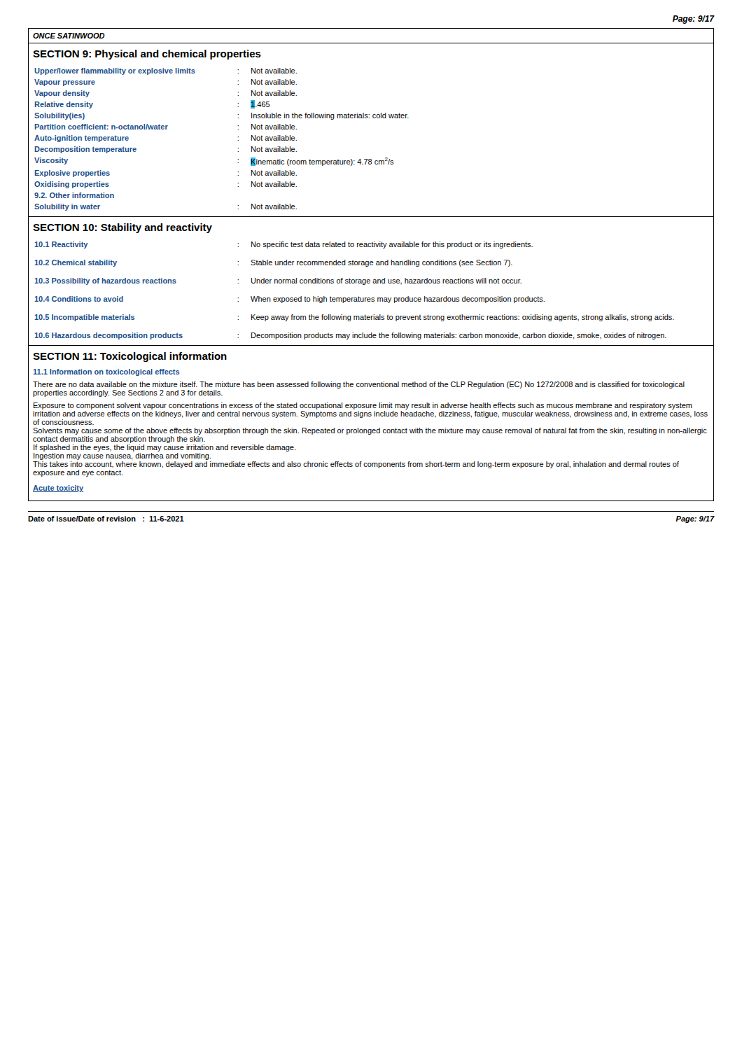Page: 9/17
ONCE SATINWOOD
SECTION 9: Physical and chemical properties
| Upper/lower flammability or explosive limits | : | Not available. |
| Vapour pressure | : | Not available. |
| Vapour density | : | Not available. |
| Relative density | : | 1 .465 |
| Solubility(ies) | : | Insoluble in the following materials: cold water. |
| Partition coefficient: n-octanol/water | : | Not available. |
| Auto-ignition temperature | : | Not available. |
| Decomposition temperature | : | Not available. |
| Viscosity | : | K inematic (room temperature): 4.78 cm 2 /s |
| Explosive properties | : | Not available. |
| Oxidising properties | : | Not available. |
| 9.2. Other information |
| Solubility in water | : | Not available. |
SECTION 10: Stability and reactivity
| 10.1 Reactivity | : | No specific test data related to reactivity available for this product or its ingredients. |
| 10.2 Chemical stability | : | Stable under recommended storage and handling conditions (see Section 7). |
| 10.3 Possibility of hazardous reactions | : | Under normal conditions of storage and use, hazardous reactions will not occur. |
| 10.4 Conditions to avoid | : | When exposed to high temperatures may produce hazardous decomposition products. |
| 10.5 Incompatible materials | : | Keep away from the following materials to prevent strong exothermic reactions: oxidising agents, strong alkalis, strong acids. |
| 10.6 Hazardous decomposition products | : | Decomposition products may include the following materials: carbon monoxide, carbon dioxide, smoke, oxides of nitrogen. |
SECTION 11: Toxicological information
11.1 Information on toxicological effects
There are no data available on the mixture itself. The mixture has been assessed following the conventional method of the CLP Regulation (EC) No 1272/2008 and is classified for toxicological properties accordingly. See Sections 2 and 3 for details.
Exposure to component solvent vapour concentrations in excess of the stated occupational exposure limit may result in adverse health effects such as mucous membrane and respiratory system irritation and adverse effects on the kidneys, liver and central nervous system. Symptoms and signs include headache, dizziness, fatigue, muscular weakness, drowsiness and, in extreme cases, loss of consciousness.
Solvents may cause some of the above effects by absorption through the skin. Repeated or prolonged contact with the mixture may cause removal of natural fat from the skin, resulting in non-allergic contact dermatitis and absorption through the skin.
If splashed in the eyes, the liquid may cause irritation and reversible damage.
Ingestion may cause nausea, diarrhea and vomiting.
This takes into account, where known, delayed and immediate effects and also chronic effects of components from short-term and long-term exposure by oral, inhalation and dermal routes of exposure and eye contact.
Acute toxicity
Date of issue/Date of revision : 11-6-2021
Page: 9/17